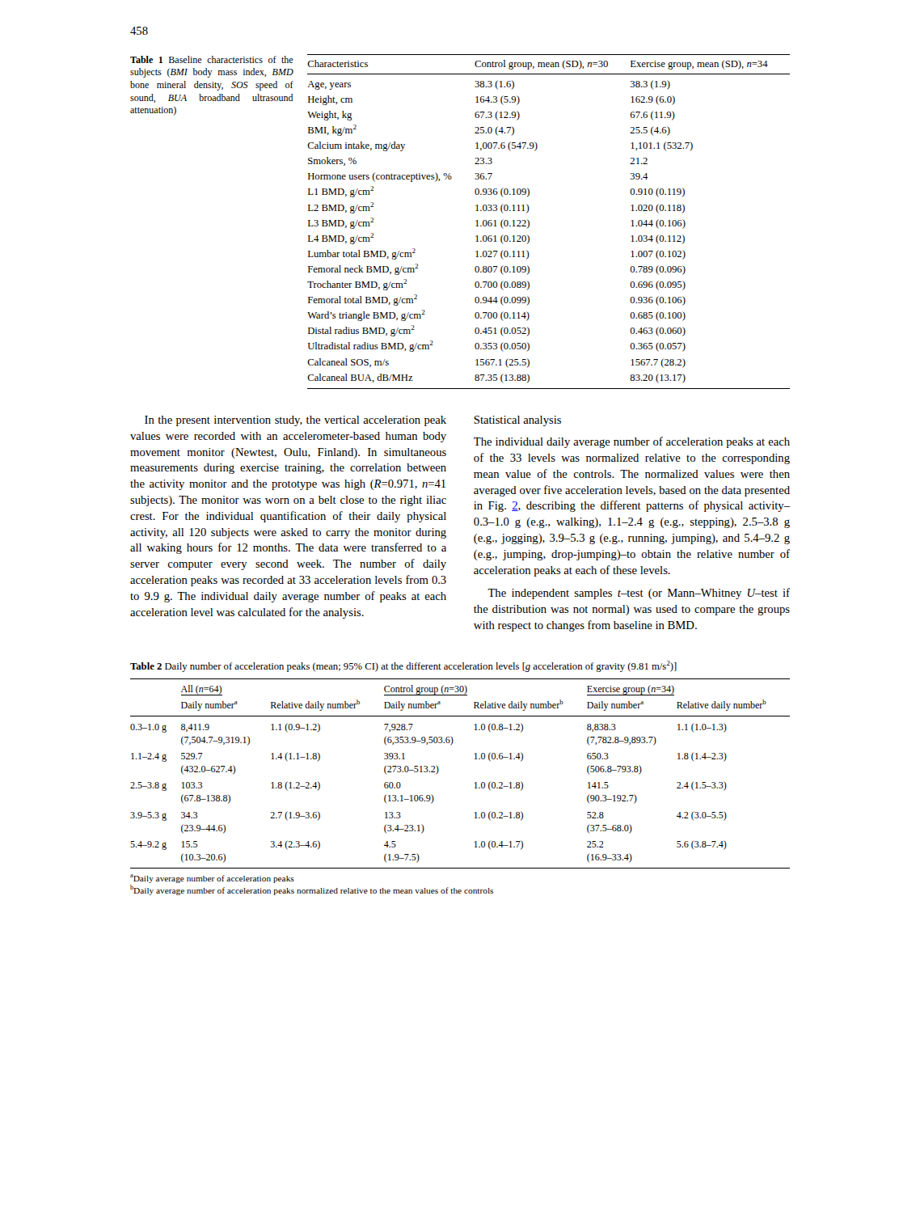458
Table 1 Baseline characteristics of the subjects (BMI body mass index, BMD bone mineral density, SOS speed of sound, BUA broadband ultrasound attenuation)
| Characteristics | Control group, mean (SD), n =30 | Exercise group, mean (SD), n =34 |
| --- | --- | --- |
| Age, years | 38.3 (1.6) | 38.3 (1.9) |
| Height, cm | 164.3 (5.9) | 162.9 (6.0) |
| Weight, kg | 67.3 (12.9) | 67.6 (11.9) |
| BMI, kg/m 2 | 25.0 (4.7) | 25.5 (4.6) |
| Calcium intake, mg/day | 1,007.6 (547.9) | 1,101.1 (532.7) |
| Smokers, % | 23.3 | 21.2 |
| Hormone users (contraceptives), % | 36.7 | 39.4 |
| L1 BMD, g/cm 2 | 0.936 (0.109) | 0.910 (0.119) |
| L2 BMD, g/cm 2 | 1.033 (0.111) | 1.020 (0.118) |
| L3 BMD, g/cm 2 | 1.061 (0.122) | 1.044 (0.106) |
| L4 BMD, g/cm 2 | 1.061 (0.120) | 1.034 (0.112) |
| Lumbar total BMD, g/cm 2 | 1.027 (0.111) | 1.007 (0.102) |
| Femoral neck BMD, g/cm 2 | 0.807 (0.109) | 0.789 (0.096) |
| Trochanter BMD, g/cm 2 | 0.700 (0.089) | 0.696 (0.095) |
| Femoral total BMD, g/cm 2 | 0.944 (0.099) | 0.936 (0.106) |
| Ward’s triangle BMD, g/cm 2 | 0.700 (0.114) | 0.685 (0.100) |
| Distal radius BMD, g/cm 2 | 0.451 (0.052) | 0.463 (0.060) |
| Ultradistal radius BMD, g/cm 2 | 0.353 (0.050) | 0.365 (0.057) |
| Calcaneal SOS, m/s | 1567.1 (25.5) | 1567.7 (28.2) |
| Calcaneal BUA, dB/MHz | 87.35 (13.88) | 83.20 (13.17) |
In the present intervention study, the vertical acceleration peak values were recorded with an accelerometer-based human body movement monitor (Newtest, Oulu, Finland). In simultaneous measurements during exercise training, the correlation between the activity monitor and the prototype was high (R=0.971, n=41 subjects). The monitor was worn on a belt close to the right iliac crest. For the individual quantification of their daily physical activity, all 120 subjects were asked to carry the monitor during all waking hours for 12 months. The data were transferred to a server computer every second week. The number of daily acceleration peaks was recorded at 33 acceleration levels from 0.3 to 9.9 g. The individual daily average number of peaks at each acceleration level was calculated for the analysis.
Statistical analysis
The individual daily average number of acceleration peaks at each of the 33 levels was normalized relative to the corresponding mean value of the controls. The normalized values were then averaged over five acceleration levels, based on the data presented in Fig. 2, describing the different patterns of physical activity–0.3–1.0 g (e.g., walking), 1.1–2.4 g (e.g., stepping), 2.5–3.8 g (e.g., jogging), 3.9–5.3 g (e.g., running, jumping), and 5.4–9.2 g (e.g., jumping, drop-jumping)–to obtain the relative number of acceleration peaks at each of these levels.
The independent samples t–test (or Mann–Whitney U–test if the distribution was not normal) was used to compare the groups with respect to changes from baseline in BMD.
Table 2 Daily number of acceleration peaks (mean; 95% CI) at the different acceleration levels [g acceleration of gravity (9.81 m/s2)]
| | All ( n =64) | Control group ( n =30) | Exercise group ( n =34) |
| --- | --- | --- | --- |
| | Daily number a | Relative daily number b | Daily number a | Relative daily number b | Daily number a | Relative daily number b |
| 0.3–1.0 g | 8,411.9 (7,504.7–9,319.1) | 1.1 (0.9–1.2) | 7,928.7 (6,353.9–9,503.6) | 1.0 (0.8–1.2) | 8,838.3 (7,782.8–9,893.7) | 1.1 (1.0–1.3) |
| 1.1–2.4 g | 529.7 (432.0–627.4) | 1.4 (1.1–1.8) | 393.1 (273.0–513.2) | 1.0 (0.6–1.4) | 650.3 (506.8–793.8) | 1.8 (1.4–2.3) |
| 2.5–3.8 g | 103.3 (67.8–138.8) | 1.8 (1.2–2.4) | 60.0 (13.1–106.9) | 1.0 (0.2–1.8) | 141.5 (90.3–192.7) | 2.4 (1.5–3.3) |
| 3.9–5.3 g | 34.3 (23.9–44.6) | 2.7 (1.9–3.6) | 13.3 (3.4–23.1) | 1.0 (0.2–1.8) | 52.8 (37.5–68.0) | 4.2 (3.0–5.5) |
| 5.4–9.2 g | 15.5 (10.3–20.6) | 3.4 (2.3–4.6) | 4.5 (1.9–7.5) | 1.0 (0.4–1.7) | 25.2 (16.9–33.4) | 5.6 (3.8–7.4) |
aDaily average number of acceleration peaks
bDaily average number of acceleration peaks normalized relative to the mean values of the controls